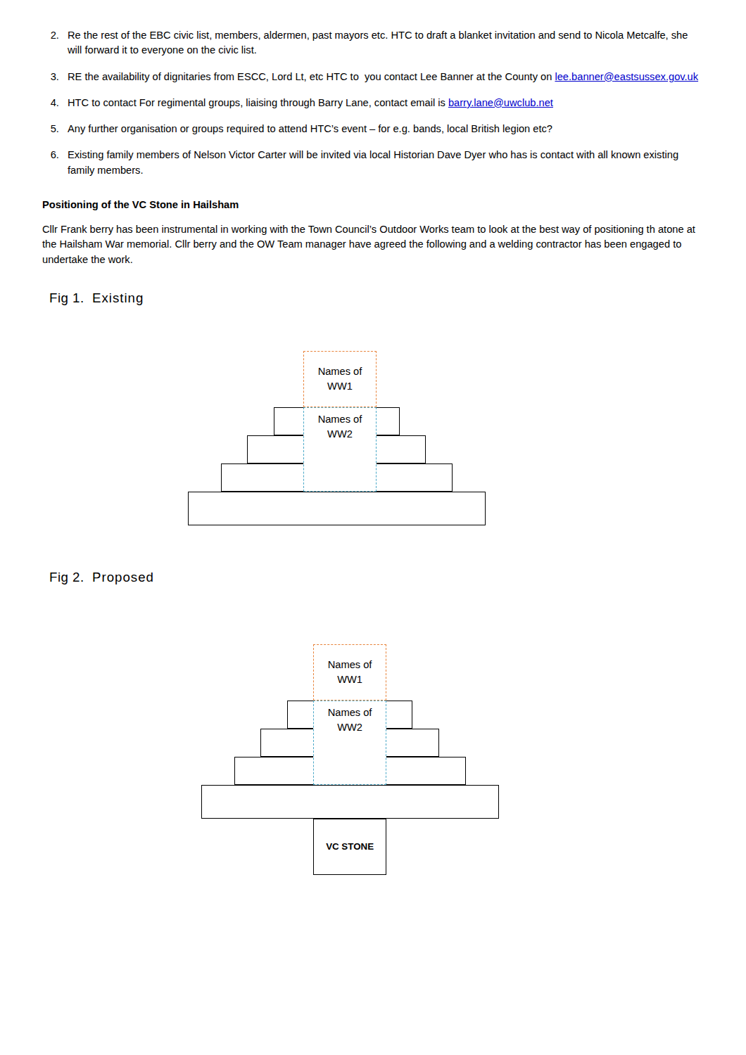Re the rest of the EBC civic list, members, aldermen, past mayors etc. HTC to draft a blanket invitation and send to Nicola Metcalfe, she will forward it to everyone on the civic list.
RE the availability of dignitaries from ESCC, Lord Lt, etc HTC to you contact Lee Banner at the County on lee.banner@eastsussex.gov.uk
HTC to contact For regimental groups, liaising through Barry Lane, contact email is barry.lane@uwclub.net
Any further organisation or groups required to attend HTC’s event – for e.g. bands, local British legion etc?
Existing family members of Nelson Victor Carter will be invited via local Historian Dave Dyer who has is contact with all known existing family members.
Positioning of the VC Stone in Hailsham
Cllr Frank berry has been instrumental in working with the Town Council’s Outdoor Works team to look at the best way of positioning th atone at the Hailsham War memorial. Cllr berry and the OW Team manager have agreed the following and a welding contractor has been engaged to undertake the work.
Fig 1. Existing
Names of
WW2
Names of
WW1
Fig 2. Proposed
Names of
WW2
Names of
WW1
VC STONE